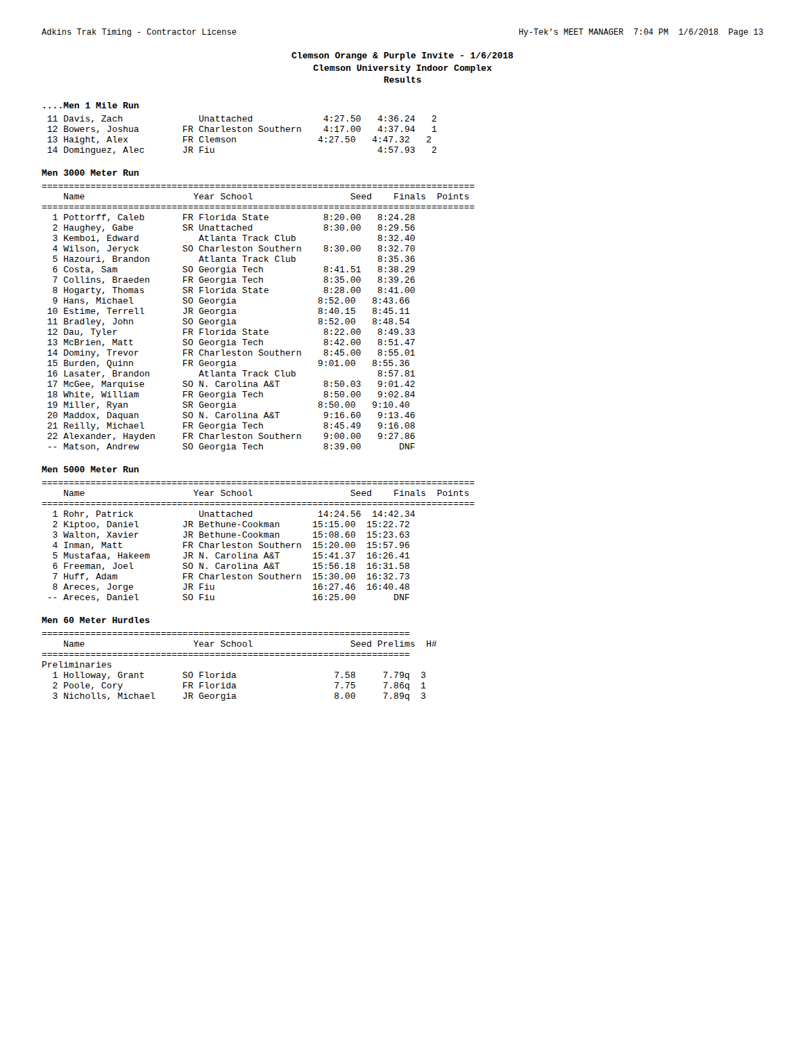Adkins Trak Timing - Contractor License
Hy-Tek's MEET MANAGER 7:04 PM 1/6/2018 Page 13
Clemson Orange & Purple Invite - 1/6/2018 Clemson University Indoor Complex Results
....Men 1 Mile Run
 11 Davis, Zach              Unattached             4:27.50   4:36.24   2
 12 Bowers, Joshua        FR Charleston Southern    4:17.00   4:37.94   1
 13 Haight, Alex          FR Clemson               4:27.50   4:47.32   2
 14 Dominguez, Alec       JR Fiu                              4:57.93   2
Men 3000 Meter Run
================================================================================
    Name                    Year School                  Seed    Finals  Points
================================================================================
  1 Pottorff, Caleb       FR Florida State          8:20.00   8:24.28
  2 Haughey, Gabe         SR Unattached             8:30.00   8:29.56
  3 Kemboi, Edward           Atlanta Track Club               8:32.40
  4 Wilson, Jeryck        SO Charleston Southern    8:30.00   8:32.70
  5 Hazouri, Brandon         Atlanta Track Club               8:35.36
  6 Costa, Sam            SO Georgia Tech           8:41.51   8:38.29
  7 Collins, Braeden      FR Georgia Tech           8:35.00   8:39.26
  8 Hogarty, Thomas       SR Florida State          8:28.00   8:41.00
  9 Hans, Michael         SO Georgia               8:52.00   8:43.66
 10 Estime, Terrell       JR Georgia               8:40.15   8:45.11
 11 Bradley, John         SO Georgia               8:52.00   8:48.54
 12 Dau, Tyler            FR Florida State          8:22.00   8:49.33
 13 McBrien, Matt         SO Georgia Tech           8:42.00   8:51.47
 14 Dominy, Trevor        FR Charleston Southern    8:45.00   8:55.01
 15 Burden, Quinn         FR Georgia               9:01.00   8:55.36
 16 Lasater, Brandon         Atlanta Track Club               8:57.81
 17 McGee, Marquise       SO N. Carolina A&T        8:50.03   9:01.42
 18 White, William        FR Georgia Tech           8:50.00   9:02.84
 19 Miller, Ryan          SR Georgia               8:50.00   9:10.40
 20 Maddox, Daquan        SO N. Carolina A&T        9:16.60   9:13.46
 21 Reilly, Michael       FR Georgia Tech           8:45.49   9:16.08
 22 Alexander, Hayden     FR Charleston Southern    9:00.00   9:27.86
 -- Matson, Andrew        SO Georgia Tech           8:39.00       DNF
Men 5000 Meter Run
================================================================================
    Name                    Year School                  Seed    Finals  Points
================================================================================
  1 Rohr, Patrick            Unattached            14:24.56  14:42.34
  2 Kiptoo, Daniel        JR Bethune-Cookman      15:15.00  15:22.72
  3 Walton, Xavier        JR Bethune-Cookman      15:08.60  15:23.63
  4 Inman, Matt           FR Charleston Southern  15:20.00  15:57.96
  5 Mustafaa, Hakeem      JR N. Carolina A&T      15:41.37  16:26.41
  6 Freeman, Joel         SO N. Carolina A&T      15:56.18  16:31.58
  7 Huff, Adam            FR Charleston Southern  15:30.00  16:32.73
  8 Areces, Jorge         JR Fiu                  16:27.46  16:40.48
 -- Areces, Daniel        SO Fiu                  16:25.00       DNF
Men 60 Meter Hurdles
====================================================================
    Name                    Year School                  Seed Prelims  H#
====================================================================
Preliminaries
  1 Holloway, Grant       SO Florida                  7.58     7.79q  3
  2 Poole, Cory           FR Florida                  7.75     7.86q  1
  3 Nicholls, Michael     JR Georgia                  8.00     7.89q  3